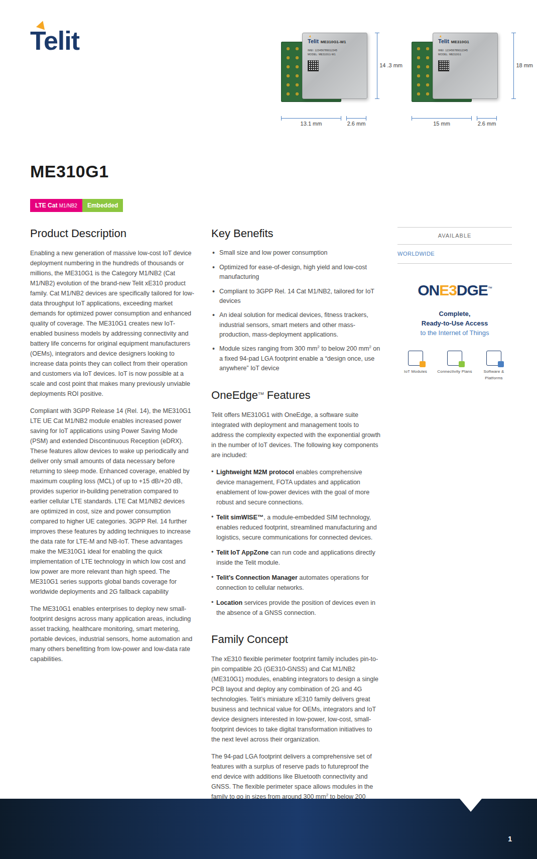Telit
Telit ME310G1-W1
IMEI: 123456789012345
MODEL: ME310G1-W1
14 .3 mm
13.1 mm 2.6 mm
Telit ME310G1
IMEI: 123456789012345
MODEL: ME310G1
18 mm
15 mm 2.6 mm
ME310G1
LTE Cat M1/NB2
Embedded
Product Description
Enabling a new generation of massive low-cost IoT device deployment numbering in the hundreds of thousands or millions, the ME310G1 is the Category M1/NB2 (Cat M1/NB2) evolution of the brand-new Telit xE310 product family. Cat M1/NB2 devices are specifically tailored for low-data throughput IoT applications, exceeding market demands for optimized power consumption and enhanced quality of coverage. The ME310G1 creates new IoT-enabled business models by addressing connectivity and battery life concerns for original equipment manufacturers (OEMs), integrators and device designers looking to increase data points they can collect from their operation and customers via IoT devices. IoT is now possible at a scale and cost point that makes many previously unviable deployments ROI positive.
Compliant with 3GPP Release 14 (Rel. 14), the ME310G1 LTE UE Cat M1/NB2 module enables increased power saving for IoT applications using Power Saving Mode (PSM) and extended Discontinuous Reception (eDRX). These features allow devices to wake up periodically and deliver only small amounts of data necessary before returning to sleep mode. Enhanced coverage, enabled by maximum coupling loss (MCL) of up to +15 dB/+20 dB, provides superior in-building penetration compared to earlier cellular LTE standards. LTE Cat M1/NB2 devices are optimized in cost, size and power consumption compared to higher UE categories. 3GPP Rel. 14 further improves these features by adding techniques to increase the data rate for LTE-M and NB-IoT. These advantages make the ME310G1 ideal for enabling the quick implementation of LTE technology in which low cost and low power are more relevant than high speed. The ME310G1 series supports global bands coverage for worldwide deployments and 2G fallback capability
The ME310G1 enables enterprises to deploy new small-footprint designs across many application areas, including asset tracking, healthcare monitoring, smart metering, portable devices, industrial sensors, home automation and many others benefitting from low-power and low-data rate capabilities.
Key Benefits
Small size and low power consumption
Optimized for ease-of-design, high yield and low-cost manufacturing
Compliant to 3GPP Rel. 14 Cat M1/NB2, tailored for IoT devices
An ideal solution for medical devices, fitness trackers, industrial sensors, smart meters and other mass-production, mass-deployment applications.
Module sizes ranging from 300 mm2 to below 200 mm2 on a fixed 94-pad LGA footprint enable a “design once, use anywhere” IoT device
OneEdgeTM Features
Telit offers ME310G1 with OneEdge, a software suite integrated with deployment and management tools to address the complexity expected with the exponential growth in the number of IoT devices. The following key components are included:
Lightweight M2M protocol enables comprehensive device management, FOTA updates and application enablement of low-power devices with the goal of more robust and secure connections.
Telit simWISE™, a module-embedded SIM technology, enables reduced footprint, streamlined manufacturing and logistics, secure communications for connected devices.
Telit IoT AppZone can run code and applications directly inside the Telit module.
Telit’s Connection Manager automates operations for connection to cellular networks.
Location services provide the position of devices even in the absence of a GNSS connection.
Family Concept
The xE310 flexible perimeter footprint family includes pin-to-pin compatible 2G (GE310-GNSS) and Cat M1/NB2 (ME310G1) modules, enabling integrators to design a single PCB layout and deploy any combination of 2G and 4G technologies. Telit’s miniature xE310 family delivers great business and technical value for OEMs, integrators and IoT device designers interested in low-power, low-cost, small-footprint devices to take digital transformation initiatives to the next level across their organization.
The 94-pad LGA footprint delivers a comprehensive set of features with a surplus of reserve pads to futureproof the end device with additions like Bluetooth connectivity and GNSS. The flexible perimeter space allows modules in the family to go in sizes from around 300 mm2 to below 200 mm2. The xE310 allows for single as well as multi-technology products such as combination cellular, GNSS and other solutions in the fixed and mobile applications for smart utilities, smart cities, telematics, point of sale, and home and commercial automation.
AVAILABLE
WORLDWIDE
ONE 3 DGE™
Complete,
Ready-to-Use Access
to the Internet of Things
IoT Modules
Connectivity Plans
Software & Platforms
1